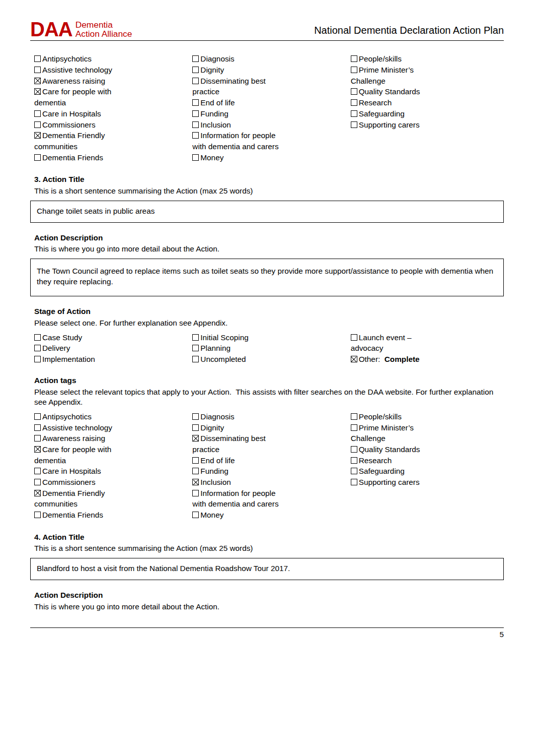DAA
Dementia Action Alliance
National Dementia Declaration Action Plan
Antipsychotics
Assistive technology
Awareness raising
Care for people with
dementia
Care in Hospitals
Commissioners
Dementia Friendly
communities
Dementia Friends
Diagnosis
Dignity
Disseminating best
practice
End of life
Funding
Inclusion
Information for people
with dementia and carers
Money
People/skills
Prime Minister’s
Challenge
Quality Standards
Research
Safeguarding
Supporting carers
3. Action Title
This is a short sentence summarising the Action (max 25 words)
Change toilet seats in public areas
Action Description
This is where you go into more detail about the Action.
The Town Council agreed to replace items such as toilet seats so they provide more support/assistance to people with dementia when they require replacing.
Stage of Action
Please select one. For further explanation see Appendix.
Case Study
Delivery
Implementation
Initial Scoping
Planning
Uncompleted
Launch event –
advocacy
Other: Complete
Action tags
Please select the relevant topics that apply to your Action. This assists with filter searches on the DAA website. For further explanation see Appendix.
Antipsychotics
Assistive technology
Awareness raising
Care for people with
dementia
Care in Hospitals
Commissioners
Dementia Friendly
communities
Dementia Friends
Diagnosis
Dignity
Disseminating best
practice
End of life
Funding
Inclusion
Information for people
with dementia and carers
Money
People/skills
Prime Minister’s
Challenge
Quality Standards
Research
Safeguarding
Supporting carers
4. Action Title
This is a short sentence summarising the Action (max 25 words)
Blandford to host a visit from the National Dementia Roadshow Tour 2017.
Action Description
This is where you go into more detail about the Action.
5